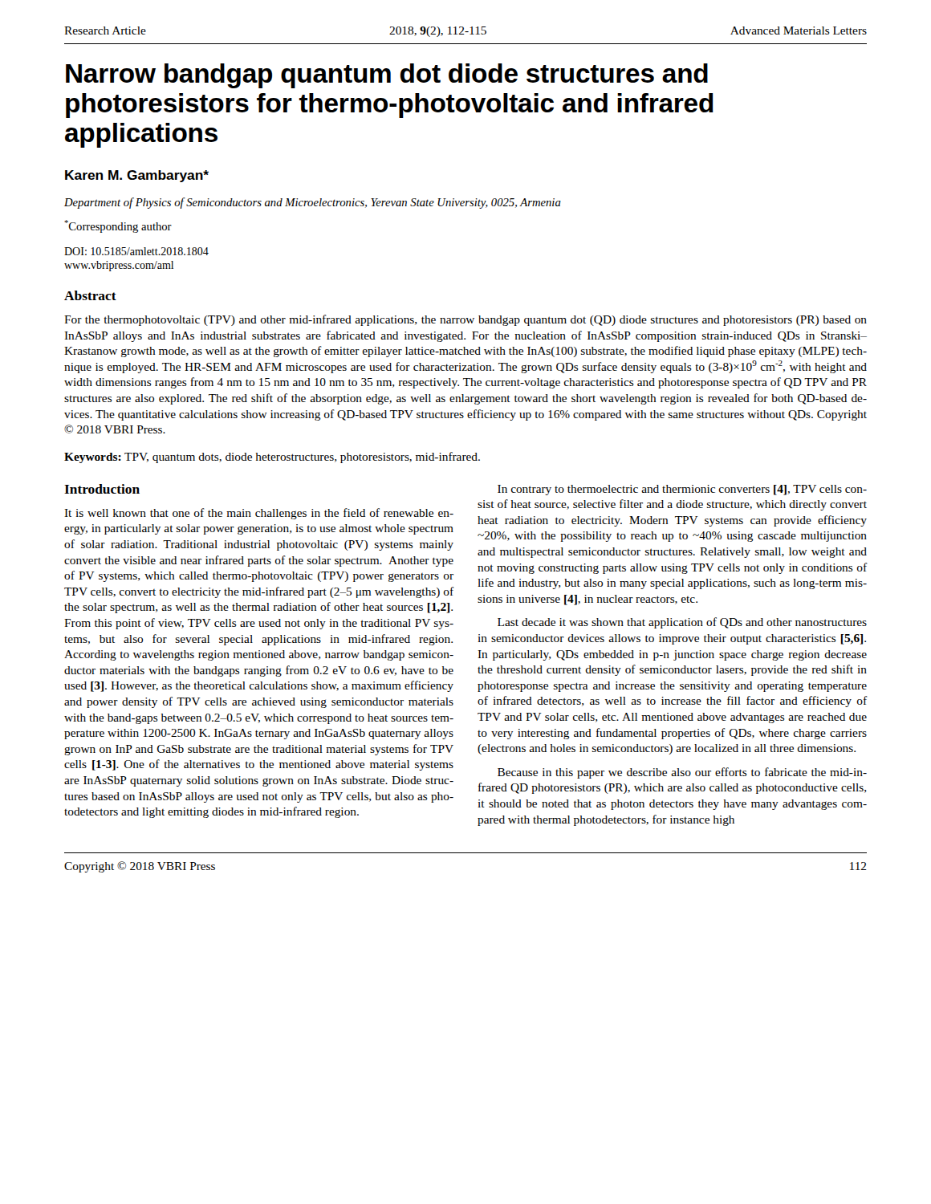Research Article
2018, 9(2), 112-115
Advanced Materials Letters
Narrow bandgap quantum dot diode structures and photoresistors for thermo-photovoltaic and infrared applications
Karen M. Gambaryan*
Department of Physics of Semiconductors and Microelectronics, Yerevan State University, 0025, Armenia
*Corresponding author
DOI: 10.5185/amlett.2018.1804
www.vbripress.com/aml
Abstract
For the thermophotovoltaic (TPV) and other mid-infrared applications, the narrow bandgap quantum dot (QD) diode structures and photoresistors (PR) based on InAsSbP alloys and InAs industrial substrates are fabricated and investigated. For the nucleation of InAsSbP composition strain-induced QDs in Stranski–Krastanow growth mode, as well as at the growth of emitter epilayer lattice-matched with the InAs(100) substrate, the modified liquid phase epitaxy (MLPE) technique is employed. The HR-SEM and AFM microscopes are used for characterization. The grown QDs surface density equals to (3-8)×109 cm-2, with height and width dimensions ranges from 4 nm to 15 nm and 10 nm to 35 nm, respectively. The current-voltage characteristics and photoresponse spectra of QD TPV and PR structures are also explored. The red shift of the absorption edge, as well as enlargement toward the short wavelength region is revealed for both QD-based devices. The quantitative calculations show increasing of QD-based TPV structures efficiency up to 16% compared with the same structures without QDs. Copyright © 2018 VBRI Press.
Keywords: TPV, quantum dots, diode heterostructures, photoresistors, mid-infrared.
Introduction
It is well known that one of the main challenges in the field of renewable energy, in particularly at solar power generation, is to use almost whole spectrum of solar radiation. Traditional industrial photovoltaic (PV) systems mainly convert the visible and near infrared parts of the solar spectrum. Another type of PV systems, which called thermo-photovoltaic (TPV) power generators or TPV cells, convert to electricity the mid-infrared part (2–5 μm wavelengths) of the solar spectrum, as well as the thermal radiation of other heat sources [1,2]. From this point of view, TPV cells are used not only in the traditional PV systems, but also for several special applications in mid-infrared region. According to wavelengths region mentioned above, narrow bandgap semiconductor materials with the bandgaps ranging from 0.2 eV to 0.6 ev, have to be used [3]. However, as the theoretical calculations show, a maximum efficiency and power density of TPV cells are achieved using semiconductor materials with the band-gaps between 0.2–0.5 eV, which correspond to heat sources temperature within 1200-2500 K. InGaAs ternary and InGaAsSb quaternary alloys grown on InP and GaSb substrate are the traditional material systems for TPV cells [1-3]. One of the alternatives to the mentioned above material systems are InAsSbP quaternary solid solutions grown on InAs substrate. Diode structures based on InAsSbP alloys are used not only as TPV cells, but also as photodetectors and light emitting diodes in mid-infrared region.
In contrary to thermoelectric and thermionic converters [4], TPV cells consist of heat source, selective filter and a diode structure, which directly convert heat radiation to electricity. Modern TPV systems can provide efficiency ~20%, with the possibility to reach up to ~40% using cascade multijunction and multispectral semiconductor structures. Relatively small, low weight and not moving constructing parts allow using TPV cells not only in conditions of life and industry, but also in many special applications, such as long-term missions in universe [4], in nuclear reactors, etc.
Last decade it was shown that application of QDs and other nanostructures in semiconductor devices allows to improve their output characteristics [5,6]. In particularly, QDs embedded in p-n junction space charge region decrease the threshold current density of semiconductor lasers, provide the red shift in photoresponse spectra and increase the sensitivity and operating temperature of infrared detectors, as well as to increase the fill factor and efficiency of TPV and PV solar cells, etc. All mentioned above advantages are reached due to very interesting and fundamental properties of QDs, where charge carriers (electrons and holes in semiconductors) are localized in all three dimensions.
Because in this paper we describe also our efforts to fabricate the mid-infrared QD photoresistors (PR), which are also called as photoconductive cells, it should be noted that as photon detectors they have many advantages compared with thermal photodetectors, for instance high
Copyright © 2018 VBRI Press
112